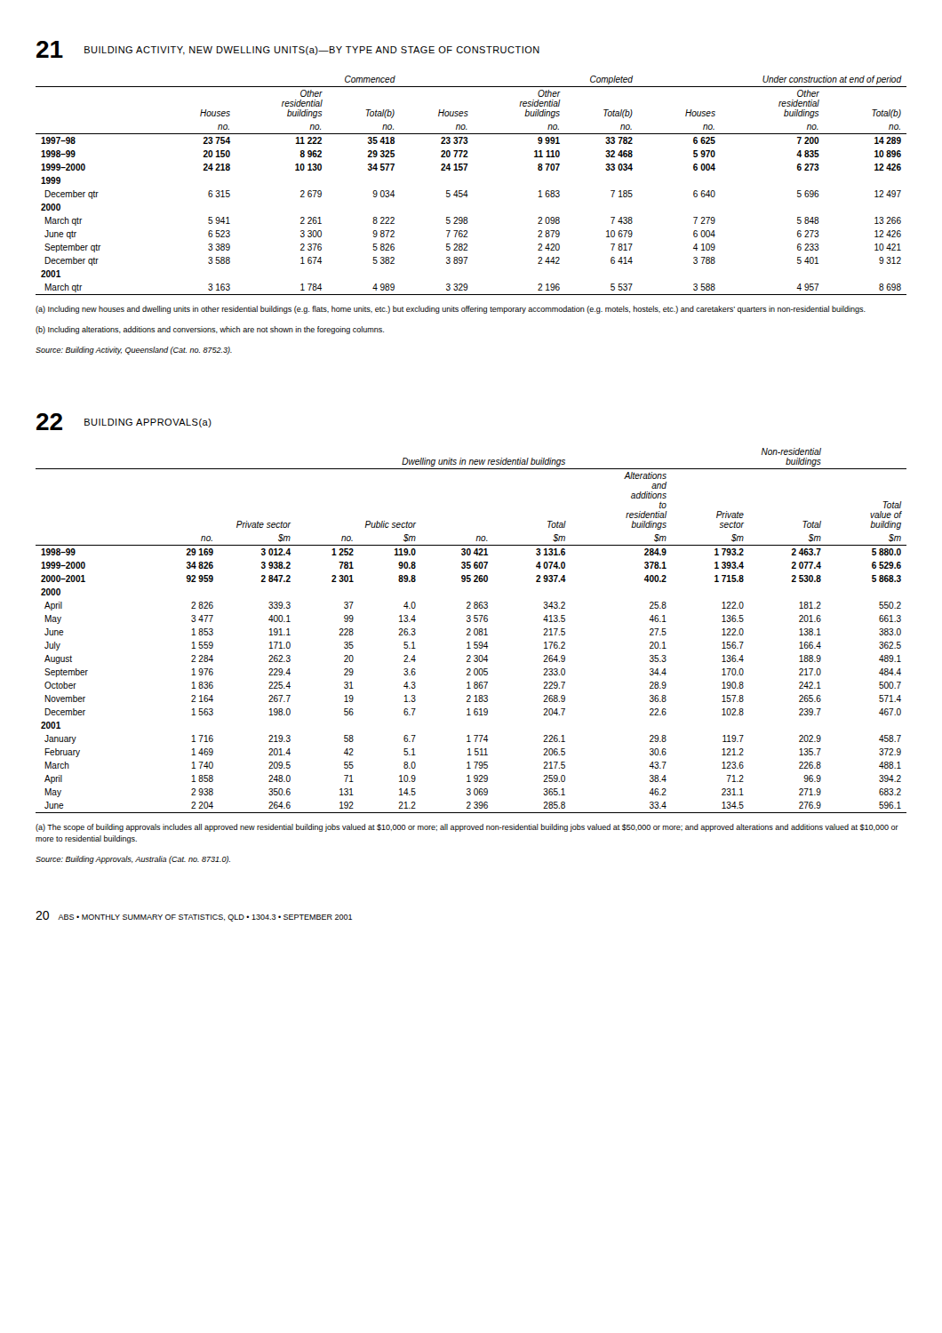21 BUILDING ACTIVITY, NEW DWELLING UNITS(a)—BY TYPE AND STAGE OF CONSTRUCTION
| | Commenced | Completed | Under construction at end of period |
| --- | --- | --- | --- |
| | Houses | Other residential buildings | Total(b) | Houses | Other residential buildings | Total(b) | Houses | Other residential buildings | Total(b) |
| | no. | no. | no. | no. | no. | no. | no. | no. | no. |
| 1997–98 | 23 754 | 11 222 | 35 418 | 23 373 | 9 991 | 33 782 | 6 625 | 7 200 | 14 289 |
| 1998–99 | 20 150 | 8 962 | 29 325 | 20 772 | 11 110 | 32 468 | 5 970 | 4 835 | 10 896 |
| 1999–2000 | 24 218 | 10 130 | 34 577 | 24 157 | 8 707 | 33 034 | 6 004 | 6 273 | 12 426 |
| 1999 | |
| December qtr | 6 315 | 2 679 | 9 034 | 5 454 | 1 683 | 7 185 | 6 640 | 5 696 | 12 497 |
| 2000 | |
| March qtr | 5 941 | 2 261 | 8 222 | 5 298 | 2 098 | 7 438 | 7 279 | 5 848 | 13 266 |
| June qtr | 6 523 | 3 300 | 9 872 | 7 762 | 2 879 | 10 679 | 6 004 | 6 273 | 12 426 |
| September qtr | 3 389 | 2 376 | 5 826 | 5 282 | 2 420 | 7 817 | 4 109 | 6 233 | 10 421 |
| December qtr | 3 588 | 1 674 | 5 382 | 3 897 | 2 442 | 6 414 | 3 788 | 5 401 | 9 312 |
| 2001 | |
| March qtr | 3 163 | 1 784 | 4 989 | 3 329 | 2 196 | 5 537 | 3 588 | 4 957 | 8 698 |
(a) Including new houses and dwelling units in other residential buildings (e.g. flats, home units, etc.) but excluding units offering temporary accommodation (e.g. motels, hostels, etc.) and caretakers’ quarters in non-residential buildings.
(b) Including alterations, additions and conversions, which are not shown in the foregoing columns.
Source: Building Activity, Queensland (Cat. no. 8752.3).
22 BUILDING APPROVALS(a)
| | Dwelling units in new residential buildings | | Non-residential buildings | |
| --- | --- | --- | --- | --- |
| | Private sector | Public sector | Total | Alterations and additions to residential buildings | Private sector | Total | Total value of building |
| | no. | $m | no. | $m | no. | $m | $m | $m | $m | $m |
| 1998–99 | 29 169 | 3 012.4 | 1 252 | 119.0 | 30 421 | 3 131.6 | 284.9 | 1 793.2 | 2 463.7 | 5 880.0 |
| 1999–2000 | 34 826 | 3 938.2 | 781 | 90.8 | 35 607 | 4 074.0 | 378.1 | 1 393.4 | 2 077.4 | 6 529.6 |
| 2000–2001 | 92 959 | 2 847.2 | 2 301 | 89.8 | 95 260 | 2 937.4 | 400.2 | 1 715.8 | 2 530.8 | 5 868.3 |
| 2000 | |
| April | 2 826 | 339.3 | 37 | 4.0 | 2 863 | 343.2 | 25.8 | 122.0 | 181.2 | 550.2 |
| May | 3 477 | 400.1 | 99 | 13.4 | 3 576 | 413.5 | 46.1 | 136.5 | 201.6 | 661.3 |
| June | 1 853 | 191.1 | 228 | 26.3 | 2 081 | 217.5 | 27.5 | 122.0 | 138.1 | 383.0 |
| July | 1 559 | 171.0 | 35 | 5.1 | 1 594 | 176.2 | 20.1 | 156.7 | 166.4 | 362.5 |
| August | 2 284 | 262.3 | 20 | 2.4 | 2 304 | 264.9 | 35.3 | 136.4 | 188.9 | 489.1 |
| September | 1 976 | 229.4 | 29 | 3.6 | 2 005 | 233.0 | 34.4 | 170.0 | 217.0 | 484.4 |
| October | 1 836 | 225.4 | 31 | 4.3 | 1 867 | 229.7 | 28.9 | 190.8 | 242.1 | 500.7 |
| November | 2 164 | 267.7 | 19 | 1.3 | 2 183 | 268.9 | 36.8 | 157.8 | 265.6 | 571.4 |
| December | 1 563 | 198.0 | 56 | 6.7 | 1 619 | 204.7 | 22.6 | 102.8 | 239.7 | 467.0 |
| 2001 | |
| January | 1 716 | 219.3 | 58 | 6.7 | 1 774 | 226.1 | 29.8 | 119.7 | 202.9 | 458.7 |
| February | 1 469 | 201.4 | 42 | 5.1 | 1 511 | 206.5 | 30.6 | 121.2 | 135.7 | 372.9 |
| March | 1 740 | 209.5 | 55 | 8.0 | 1 795 | 217.5 | 43.7 | 123.6 | 226.8 | 488.1 |
| April | 1 858 | 248.0 | 71 | 10.9 | 1 929 | 259.0 | 38.4 | 71.2 | 96.9 | 394.2 |
| May | 2 938 | 350.6 | 131 | 14.5 | 3 069 | 365.1 | 46.2 | 231.1 | 271.9 | 683.2 |
| June | 2 204 | 264.6 | 192 | 21.2 | 2 396 | 285.8 | 33.4 | 134.5 | 276.9 | 596.1 |
(a) The scope of building approvals includes all approved new residential building jobs valued at $10,000 or more; all approved non-residential building jobs valued at $50,000 or more; and approved alterations and additions valued at $10,000 or more to residential buildings.
Source: Building Approvals, Australia (Cat. no. 8731.0).
20 ABS • MONTHLY SUMMARY OF STATISTICS, QLD • 1304.3 • SEPTEMBER 2001